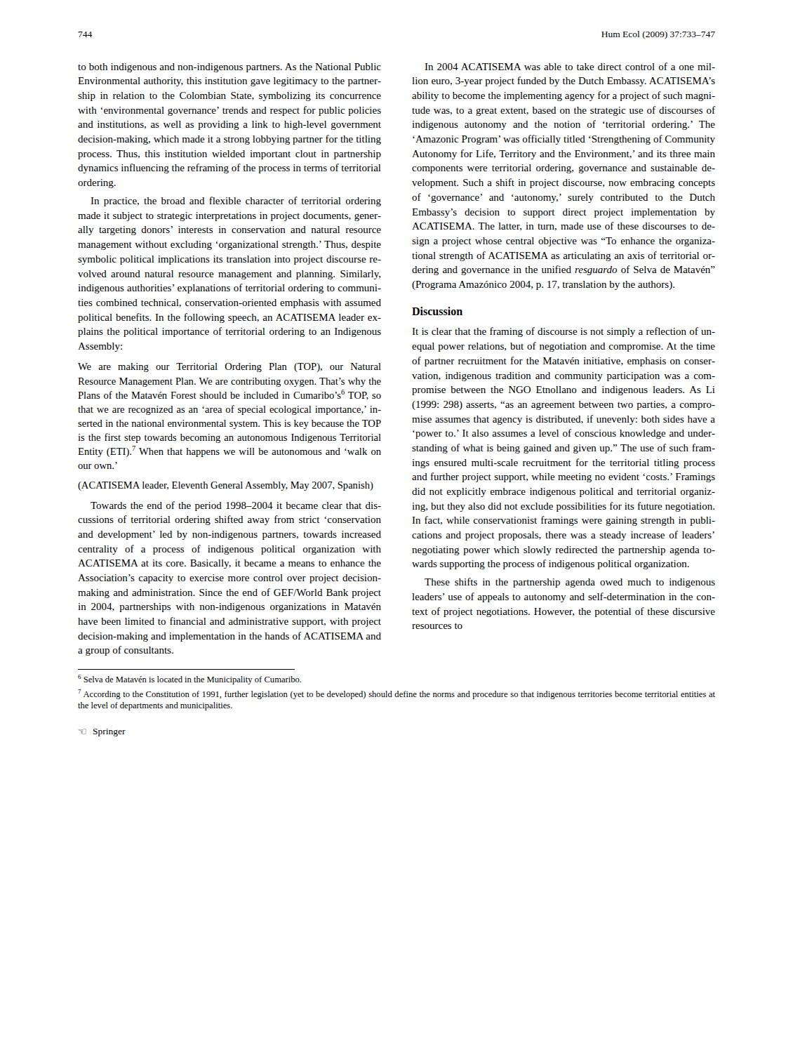744 Hum Ecol (2009) 37:733–747
to both indigenous and non-indigenous partners. As the National Public Environmental authority, this institution gave legitimacy to the partnership in relation to the Colombian State, symbolizing its concurrence with ‘environmental governance’ trends and respect for public policies and institutions, as well as providing a link to high-level government decision-making, which made it a strong lobbying partner for the titling process. Thus, this institution wielded important clout in partnership dynamics influencing the reframing of the process in terms of territorial ordering.
In practice, the broad and flexible character of territorial ordering made it subject to strategic interpretations in project documents, generally targeting donors’ interests in conservation and natural resource management without excluding ‘organizational strength.’ Thus, despite symbolic political implications its translation into project discourse revolved around natural resource management and planning. Similarly, indigenous authorities’ explanations of territorial ordering to communities combined technical, conservation-oriented emphasis with assumed political benefits. In the following speech, an ACATISEMA leader explains the political importance of territorial ordering to an Indigenous Assembly:
We are making our Territorial Ordering Plan (TOP), our Natural Resource Management Plan. We are contributing oxygen. That’s why the Plans of the Matavén Forest should be included in Cumaribo’s6 TOP, so that we are recognized as an ‘area of special ecological importance,’ inserted in the national environmental system. This is key because the TOP is the first step towards becoming an autonomous Indigenous Territorial Entity (ETI).7 When that happens we will be autonomous and ‘walk on our own.’
(ACATISEMA leader, Eleventh General Assembly, May 2007, Spanish)
Towards the end of the period 1998–2004 it became clear that discussions of territorial ordering shifted away from strict ‘conservation and development’ led by non-indigenous partners, towards increased centrality of a process of indigenous political organization with ACATISEMA at its core. Basically, it became a means to enhance the Association’s capacity to exercise more control over project decision-making and administration. Since the end of GEF/World Bank project in 2004, partnerships with non-indigenous organizations in Matavén have been limited to financial and administrative support, with project decision-making and implementation in the hands of ACATISEMA and a group of consultants.
In 2004 ACATISEMA was able to take direct control of a one million euro, 3-year project funded by the Dutch Embassy. ACATISEMA’s ability to become the implementing agency for a project of such magnitude was, to a great extent, based on the strategic use of discourses of indigenous autonomy and the notion of ‘territorial ordering.’ The ‘Amazonic Program’ was officially titled ‘Strengthening of Community Autonomy for Life, Territory and the Environment,’ and its three main components were territorial ordering, governance and sustainable development. Such a shift in project discourse, now embracing concepts of ‘governance’ and ‘autonomy,’ surely contributed to the Dutch Embassy’s decision to support direct project implementation by ACATISEMA. The latter, in turn, made use of these discourses to design a project whose central objective was “To enhance the organizational strength of ACATISEMA as articulating an axis of territorial ordering and governance in the unified resguardo of Selva de Matavén” (Programa Amazónico 2004, p. 17, translation by the authors).
Discussion
It is clear that the framing of discourse is not simply a reflection of unequal power relations, but of negotiation and compromise. At the time of partner recruitment for the Matavén initiative, emphasis on conservation, indigenous tradition and community participation was a compromise between the NGO Etnollano and indigenous leaders. As Li (1999: 298) asserts, “as an agreement between two parties, a compromise assumes that agency is distributed, if unevenly: both sides have a ‘power to.’ It also assumes a level of conscious knowledge and understanding of what is being gained and given up.” The use of such framings ensured multi-scale recruitment for the territorial titling process and further project support, while meeting no evident ‘costs.’ Framings did not explicitly embrace indigenous political and territorial organizing, but they also did not exclude possibilities for its future negotiation. In fact, while conservationist framings were gaining strength in publications and project proposals, there was a steady increase of leaders’ negotiating power which slowly redirected the partnership agenda towards supporting the process of indigenous political organization.
These shifts in the partnership agenda owed much to indigenous leaders’ use of appeals to autonomy and self-determination in the context of project negotiations. However, the potential of these discursive resources to
6 Selva de Matavén is located in the Municipality of Cumaribo.
7 According to the Constitution of 1991, further legislation (yet to be developed) should define the norms and procedure so that indigenous territories become territorial entities at the level of departments and municipalities.
☞ Springer